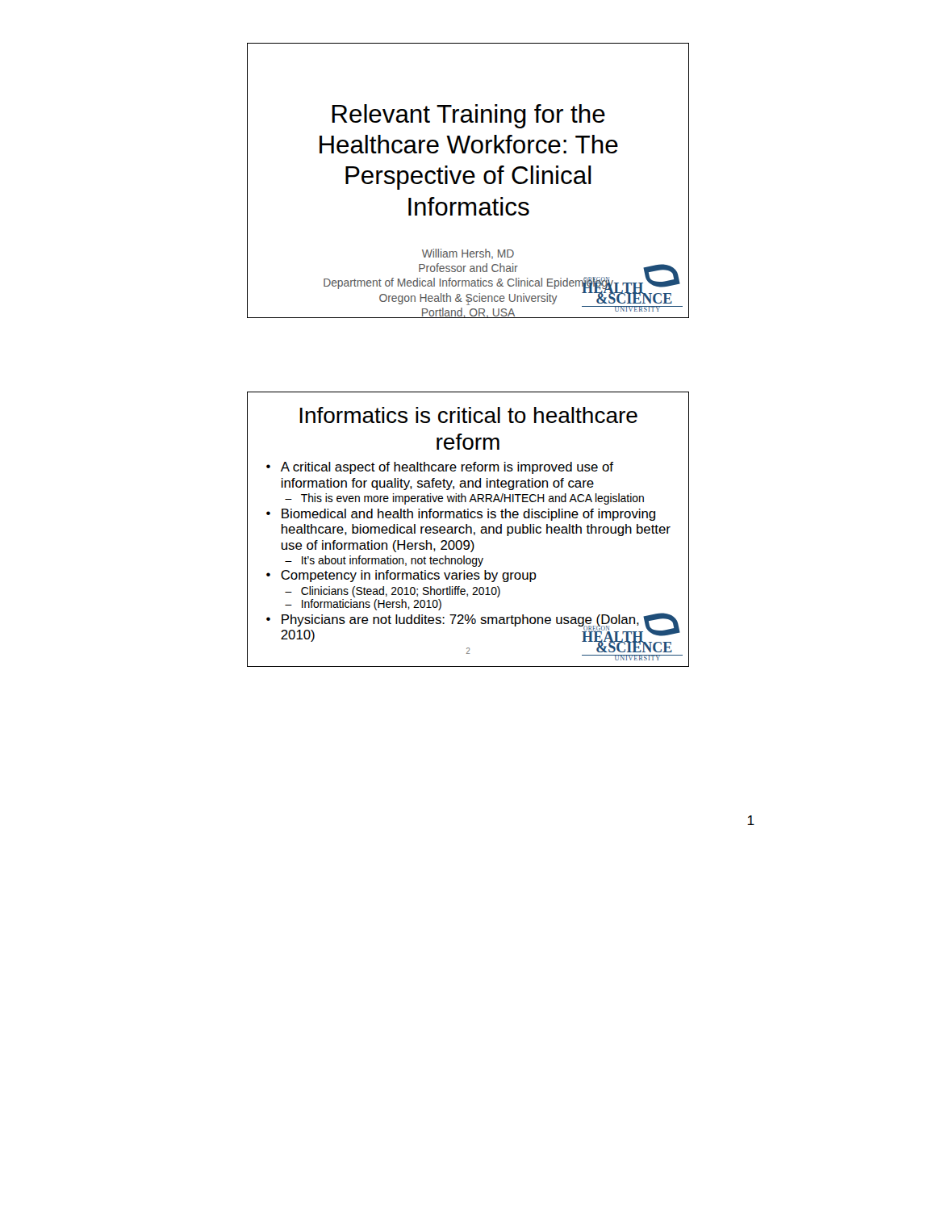Relevant Training for the Healthcare Workforce: The Perspective of Clinical Informatics
William Hersh, MD
Professor and Chair
Department of Medical Informatics & Clinical Epidemiology
Oregon Health & Science University
Portland, OR, USA
Email: hersh@ohsu.edu
Web: www.billhersh.info
Blog: informaticsprofessor.blogspot.com
1
OREGON
HEALTH
&SCIENCE
UNIVERSITY
Informatics is critical to healthcare reform
A critical aspect of healthcare reform is improved use of information for quality, safety, and integration of care
This is even more imperative with ARRA/HITECH and ACA legislation
Biomedical and health informatics is the discipline of improving healthcare, biomedical research, and public health through better use of information (Hersh, 2009)
It’s about information, not technology
Competency in informatics varies by group
Clinicians (Stead, 2010; Shortliffe, 2010)
Informaticians (Hersh, 2010)
Physicians are not luddites: 72% smartphone usage (Dolan, 2010)
2
OREGON
HEALTH
&SCIENCE
UNIVERSITY
1